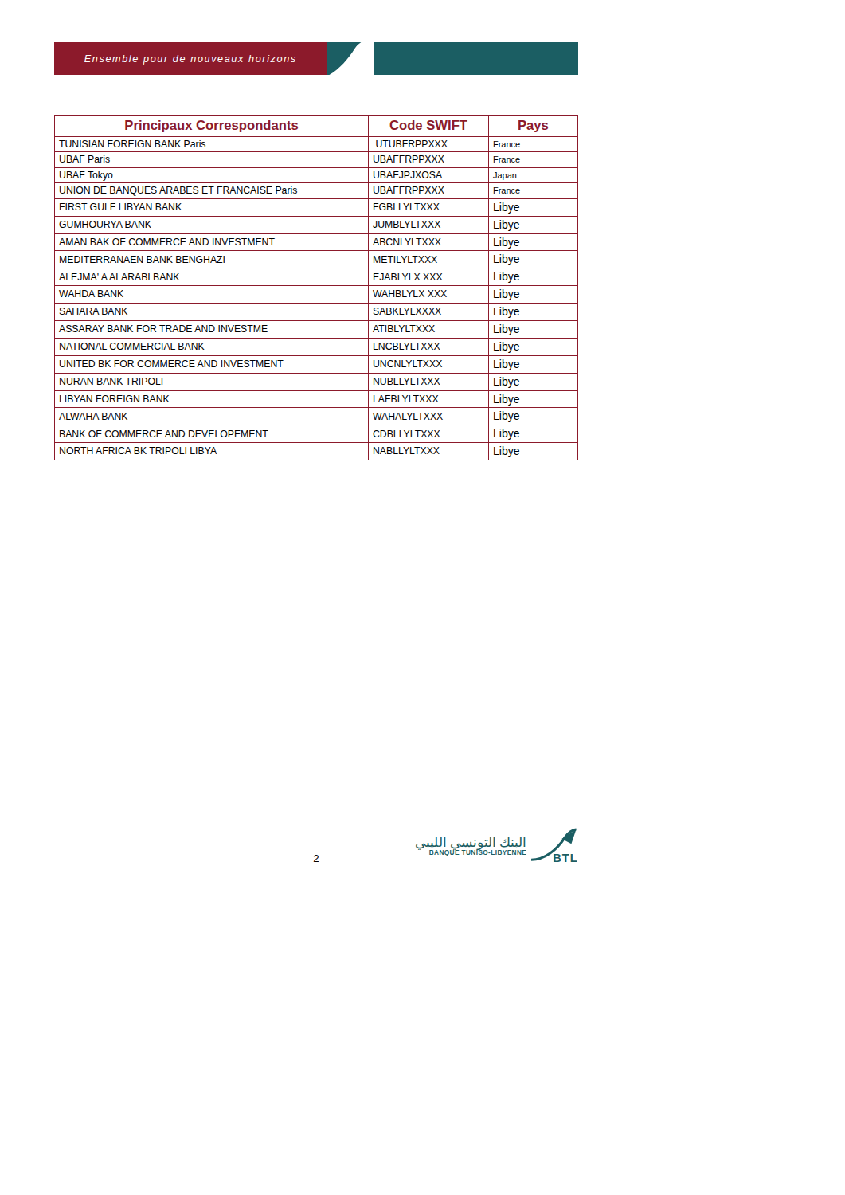Ensemble pour de nouveaux horizons
| Principaux Correspondants | Code SWIFT | Pays |
| --- | --- | --- |
| TUNISIAN FOREIGN BANK Paris | UTUBFRPPXXX | France |
| UBAF Paris | UBAFFRPPXXX | France |
| UBAF Tokyo | UBAFJPJXOSA | Japan |
| UNION DE BANQUES ARABES ET FRANCAISE Paris | UBAFFRPPXXX | France |
| FIRST GULF LIBYAN BANK | FGBLLYLTXXX | Libye |
| GUMHOURYA BANK | JUMBLYLTXXX | Libye |
| AMAN BAK OF COMMERCE AND INVESTMENT | ABCNLYLTXXX | Libye |
| MEDITERRANAEN BANK BENGHAZI | METILYLTXXX | Libye |
| ALEJMA' A ALARABI BANK | EJABLYLX XXX | Libye |
| WAHDA BANK | WAHBLYLX XXX | Libye |
| SAHARA BANK | SABKLYLXXXX | Libye |
| ASSARAY BANK FOR TRADE AND INVESTME | ATIBLYLTXXX | Libye |
| NATIONAL COMMERCIAL BANK | LNCBLYLTXXX | Libye |
| UNITED BK FOR COMMERCE AND INVESTMENT | UNCNLYLTXXX | Libye |
| NURAN BANK TRIPOLI | NUBLLYLTXXX | Libye |
| LIBYAN FOREIGN BANK | LAFBLYLTXXX | Libye |
| ALWAHA BANK | WAHALYLTXXX | Libye |
| BANK OF COMMERCE AND DEVELOPEMENT | CDBLLYLTXXX | Libye |
| NORTH AFRICA BK TRIPOLI LIBYA | NABLLYLTXXX | Libye |
2
البنك التونسي الليبي
BANQUE TUNISO-LIBYENNE
BTL